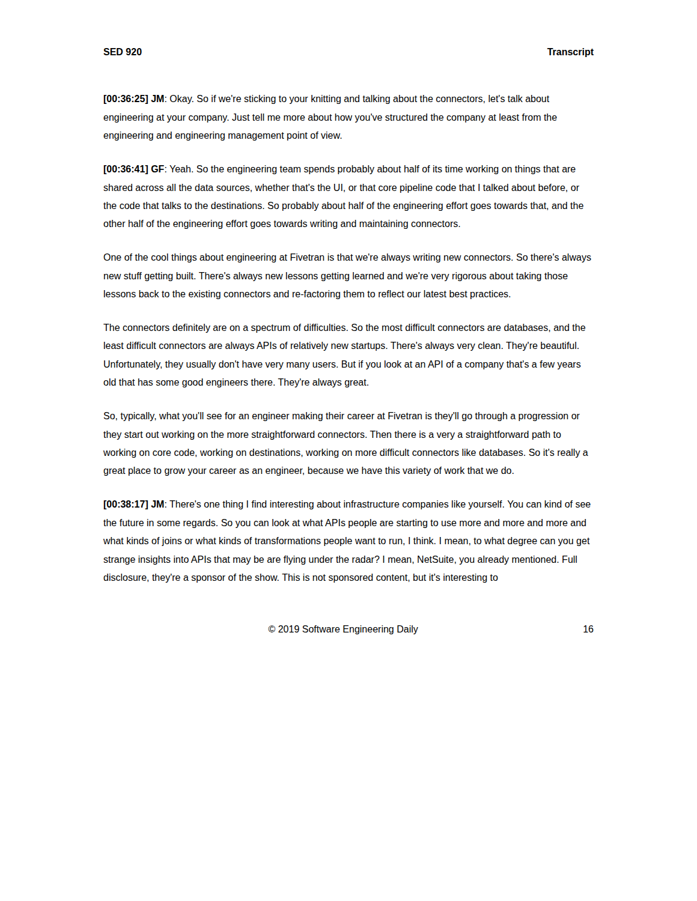SED 920 Transcript
[00:36:25] JM: Okay. So if we're sticking to your knitting and talking about the connectors, let's talk about engineering at your company. Just tell me more about how you've structured the company at least from the engineering and engineering management point of view.
[00:36:41] GF: Yeah. So the engineering team spends probably about half of its time working on things that are shared across all the data sources, whether that's the UI, or that core pipeline code that I talked about before, or the code that talks to the destinations. So probably about half of the engineering effort goes towards that, and the other half of the engineering effort goes towards writing and maintaining connectors.
One of the cool things about engineering at Fivetran is that we're always writing new connectors. So there's always new stuff getting built. There's always new lessons getting learned and we're very rigorous about taking those lessons back to the existing connectors and re-factoring them to reflect our latest best practices.
The connectors definitely are on a spectrum of difficulties. So the most difficult connectors are databases, and the least difficult connectors are always APIs of relatively new startups. There's always very clean. They're beautiful. Unfortunately, they usually don't have very many users. But if you look at an API of a company that's a few years old that has some good engineers there. They're always great.
So, typically, what you'll see for an engineer making their career at Fivetran is they'll go through a progression or they start out working on the more straightforward connectors. Then there is a very a straightforward path to working on core code, working on destinations, working on more difficult connectors like databases. So it's really a great place to grow your career as an engineer, because we have this variety of work that we do.
[00:38:17] JM: There's one thing I find interesting about infrastructure companies like yourself. You can kind of see the future in some regards. So you can look at what APIs people are starting to use more and more and more and what kinds of joins or what kinds of transformations people want to run, I think. I mean, to what degree can you get strange insights into APIs that may be are flying under the radar? I mean, NetSuite, you already mentioned. Full disclosure, they're a sponsor of the show. This is not sponsored content, but it's interesting to
© 2019 Software Engineering Daily 16